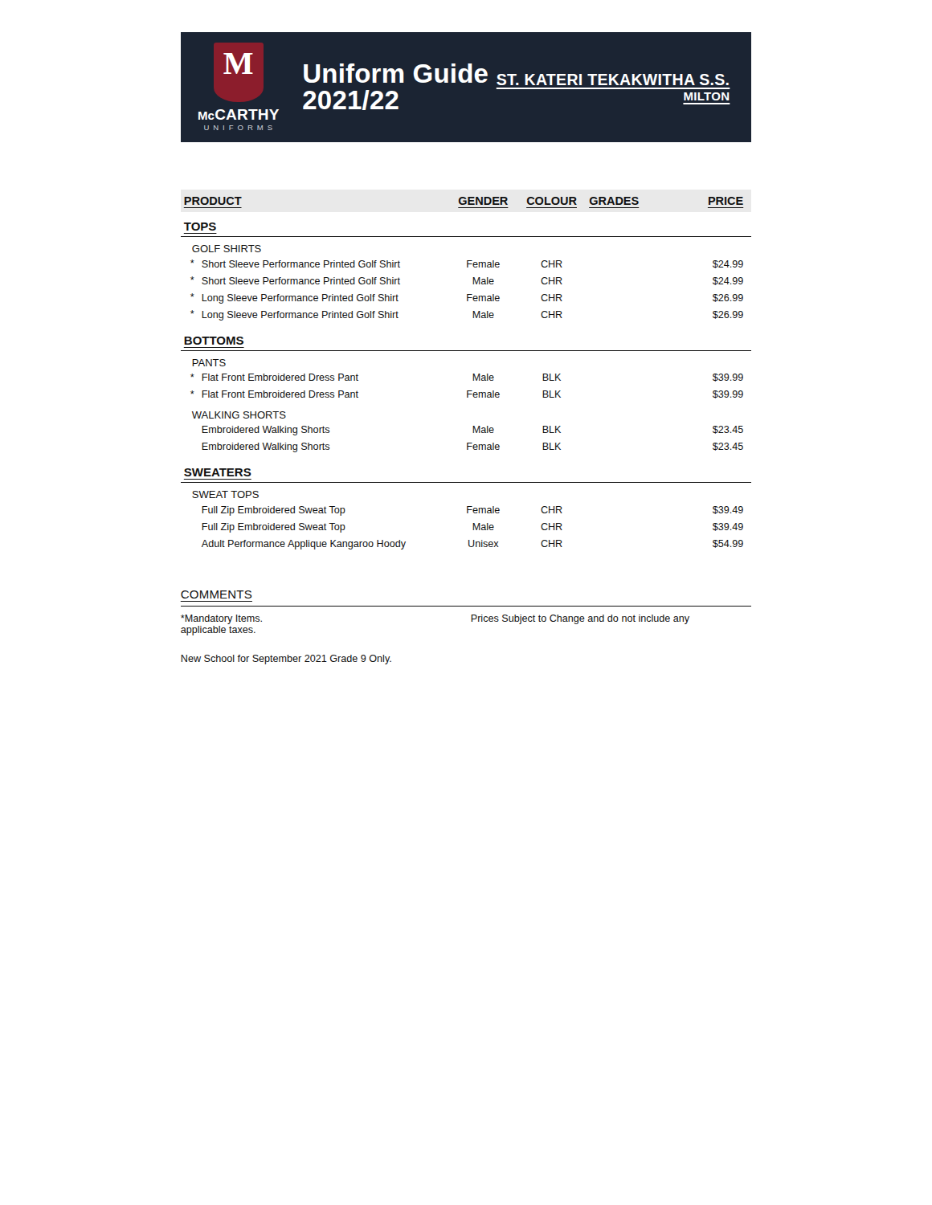M
Mc CARTHY
UNIFORMS
Uniform Guide
2021/22
ST. KATERI TEKAKWITHA S.S.
MILTON
| PRODUCT | GENDER | COLOUR | GRADES | PRICE |
| --- | --- | --- | --- | --- |
| TOPS |
| GOLF SHIRTS |
| * Short Sleeve Performance Printed Golf Shirt | Female | CHR | | $24.99 |
| * Short Sleeve Performance Printed Golf Shirt | Male | CHR | | $24.99 |
| * Long Sleeve Performance Printed Golf Shirt | Female | CHR | | $26.99 |
| * Long Sleeve Performance Printed Golf Shirt | Male | CHR | | $26.99 |
| BOTTOMS |
| PANTS |
| * Flat Front Embroidered Dress Pant | Male | BLK | | $39.99 |
| * Flat Front Embroidered Dress Pant | Female | BLK | | $39.99 |
| WALKING SHORTS |
| Embroidered Walking Shorts | Male | BLK | | $23.45 |
| Embroidered Walking Shorts | Female | BLK | | $23.45 |
| SWEATERS |
| SWEAT TOPS |
| Full Zip Embroidered Sweat Top | Female | CHR | | $39.49 |
| Full Zip Embroidered Sweat Top | Male | CHR | | $39.49 |
| Adult Performance Applique Kangaroo Hoody | Unisex | CHR | | $54.99 |
COMMENTS
*Mandatory Items.
applicable taxes.
Prices Subject to Change and do not include any
New School for September 2021 Grade 9 Only.